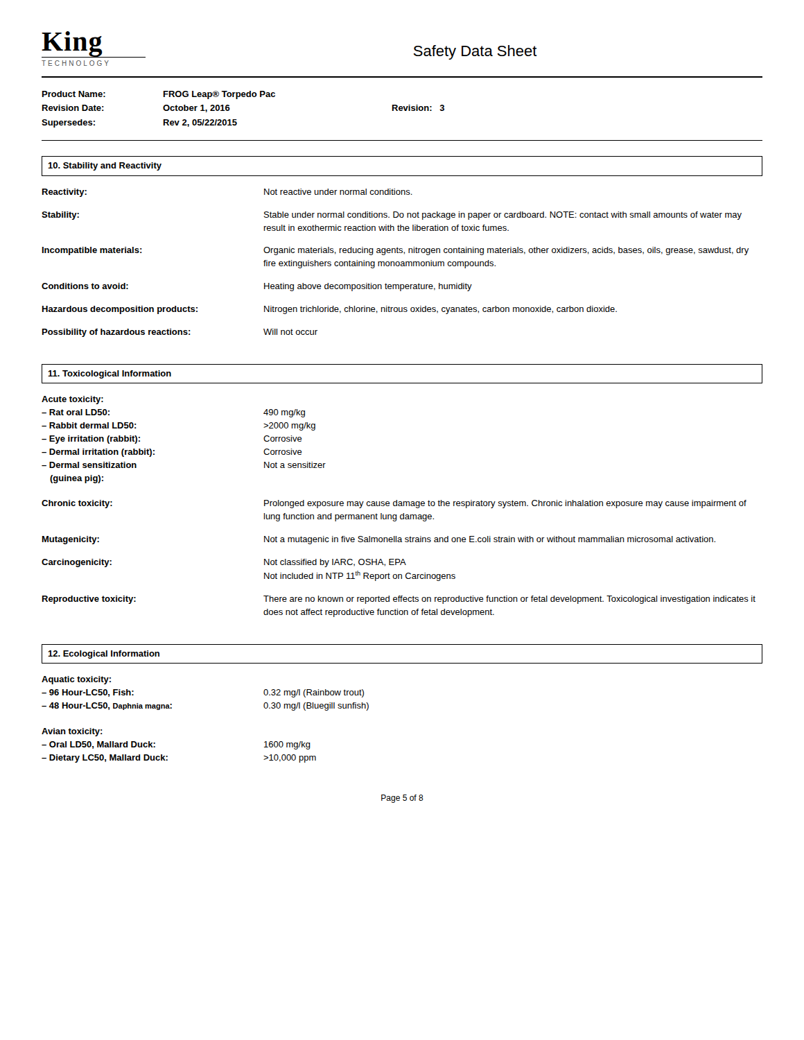King
TECHNOLOGY
Safety Data Sheet
| Product Name: | FROG Leap® Torpedo Pac | |
| Revision Date: | October 1, 2016 | Revision: 3 |
| Supersedes: | Rev 2, 05/22/2015 | |
10. Stability and Reactivity
| Reactivity: | Not reactive under normal conditions. |
| Stability: | Stable under normal conditions. Do not package in paper or cardboard. NOTE: contact with small amounts of water may result in exothermic reaction with the liberation of toxic fumes. |
| Incompatible materials: | Organic materials, reducing agents, nitrogen containing materials, other oxidizers, acids, bases, oils, grease, sawdust, dry fire extinguishers containing monoammonium compounds. |
| Conditions to avoid: | Heating above decomposition temperature, humidity |
| Hazardous decomposition products: | Nitrogen trichloride, chlorine, nitrous oxides, cyanates, carbon monoxide, carbon dioxide. |
| Possibility of hazardous reactions: | Will not occur |
11. Toxicological Information
| Acute toxicity: | |
| – Rat oral LD50: | 490 mg/kg |
| – Rabbit dermal LD50: | >2000 mg/kg |
| – Eye irritation (rabbit): | Corrosive |
| – Dermal irritation (rabbit): | Corrosive |
| – Dermal sensitization (guinea pig): | Not a sensitizer |
| Chronic toxicity: | Prolonged exposure may cause damage to the respiratory system. Chronic inhalation exposure may cause impairment of lung function and permanent lung damage. |
| Mutagenicity: | Not a mutagenic in five Salmonella strains and one E.coli strain with or without mammalian microsomal activation. |
| Carcinogenicity: | Not classified by IARC, OSHA, EPA Not included in NTP 11 th Report on Carcinogens |
| Reproductive toxicity: | There are no known or reported effects on reproductive function or fetal development. Toxicological investigation indicates it does not affect reproductive function of fetal development. |
12. Ecological Information
| Aquatic toxicity: | |
| – 96 Hour-LC50, Fish: | 0.32 mg/l (Rainbow trout) |
| – 48 Hour-LC50, Daphnia magna : | 0.30 mg/l (Bluegill sunfish) |
| Avian toxicity: | |
| – Oral LD50, Mallard Duck: | 1600 mg/kg |
| – Dietary LC50, Mallard Duck: | >10,000 ppm |
Page 5 of 8